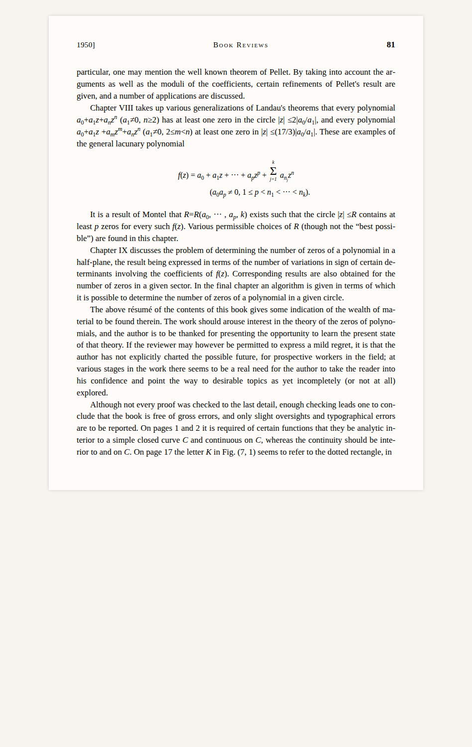1950] Book Reviews 81
particular, one may mention the well known theorem of Pellet. By taking into account the arguments as well as the moduli of the coefficients, certain refinements of Pellet's result are given, and a number of applications are discussed.
Chapter VIII takes up various generalizations of Landau's theorems that every polynomial a0+a1z+anzn (a1≠0, n≥2) has at least one zero in the circle |z| ≤2|a0/a1|, and every polynomial a0+a1z +amzm+anzn (a1≠0, 2≤m<n) at least one zero in |z| ≤(17/3)|a0/a1|. These are examples of the general lacunary polynomial
f(z) = a0 + a1z + ··· + apzp + kΣj=1 anjzn (a0ap ≠ 0, 1 ≤ p < n1 < ··· < nk).
It is a result of Montel that R=R(a0, ··· , ap, k) exists such that the circle |z| ≤R contains at least p zeros for every such f(z). Various permissible choices of R (though not the “best possible”) are found in this chapter.
Chapter IX discusses the problem of determining the number of zeros of a polynomial in a half-plane, the result being expressed in terms of the number of variations in sign of certain determinants involving the coefficients of f(z). Corresponding results are also obtained for the number of zeros in a given sector. In the final chapter an algorithm is given in terms of which it is possible to determine the number of zeros of a polynomial in a given circle.
The above résumé of the contents of this book gives some indication of the wealth of material to be found therein. The work should arouse interest in the theory of the zeros of polynomials, and the author is to be thanked for presenting the opportunity to learn the present state of that theory. If the reviewer may however be permitted to express a mild regret, it is that the author has not explicitly charted the possible future, for prospective workers in the field; at various stages in the work there seems to be a real need for the author to take the reader into his confidence and point the way to desirable topics as yet incompletely (or not at all) explored.
Although not every proof was checked to the last detail, enough checking leads one to conclude that the book is free of gross errors, and only slight oversights and typographical errors are to be reported. On pages 1 and 2 it is required of certain functions that they be analytic interior to a simple closed curve C and continuous on C, whereas the continuity should be interior to and on C. On page 17 the letter K in Fig. (7, 1) seems to refer to the dotted rectangle, in